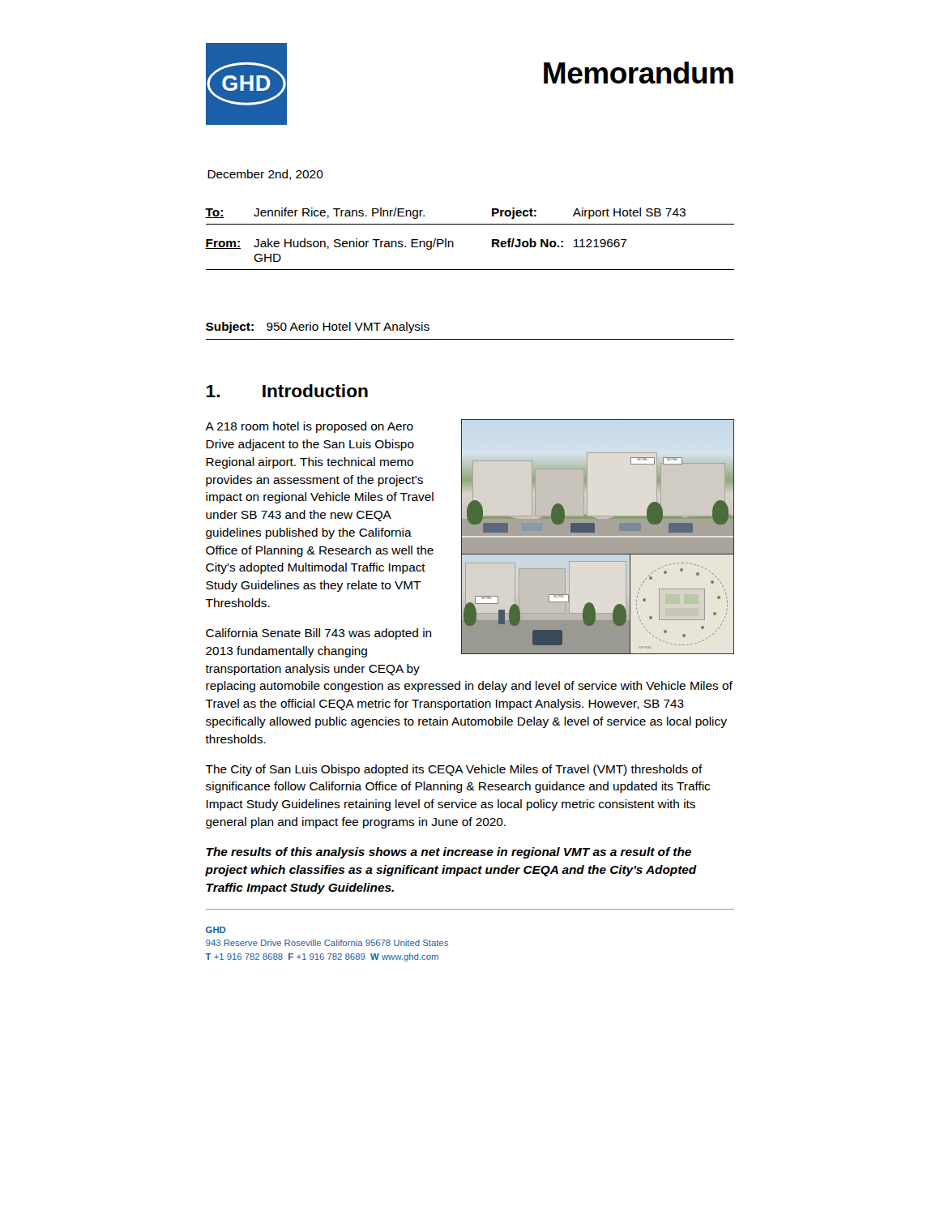GHD
Memorandum
December 2nd, 2020
| To: | Jennifer Rice, Trans. Plnr/Engr. | Project: | Airport Hotel SB 743 |
| From: | Jake Hudson, Senior Trans. Eng/Pln GHD | Ref/Job No.: | 11219667 |
Subject:
950 Aerio Hotel VMT Analysis
1. Introduction
HOTEL
MOTEL
HOTEL
HOTEL
SITE PLAN
A 218 room hotel is proposed on Aero Drive adjacent to the San Luis Obispo Regional airport. This technical memo provides an assessment of the project's impact on regional Vehicle Miles of Travel under SB 743 and the new CEQA guidelines published by the California Office of Planning & Research as well the City's adopted Multimodal Traffic Impact Study Guidelines as they relate to VMT Thresholds.
California Senate Bill 743 was adopted in 2013 fundamentally changing transportation analysis under CEQA by replacing automobile congestion as expressed in delay and level of service with Vehicle Miles of Travel as the official CEQA metric for Transportation Impact Analysis. However, SB 743 specifically allowed public agencies to retain Automobile Delay & level of service as local policy thresholds.
The City of San Luis Obispo adopted its CEQA Vehicle Miles of Travel (VMT) thresholds of significance follow California Office of Planning & Research guidance and updated its Traffic Impact Study Guidelines retaining level of service as local policy metric consistent with its general plan and impact fee programs in June of 2020.
The results of this analysis shows a net increase in regional VMT as a result of the project which classifies as a significant impact under CEQA and the City's Adopted Traffic Impact Study Guidelines.
GHD
943 Reserve Drive Roseville California 95678 United States
T +1 916 782 8688 F +1 916 782 8689 W www.ghd.com